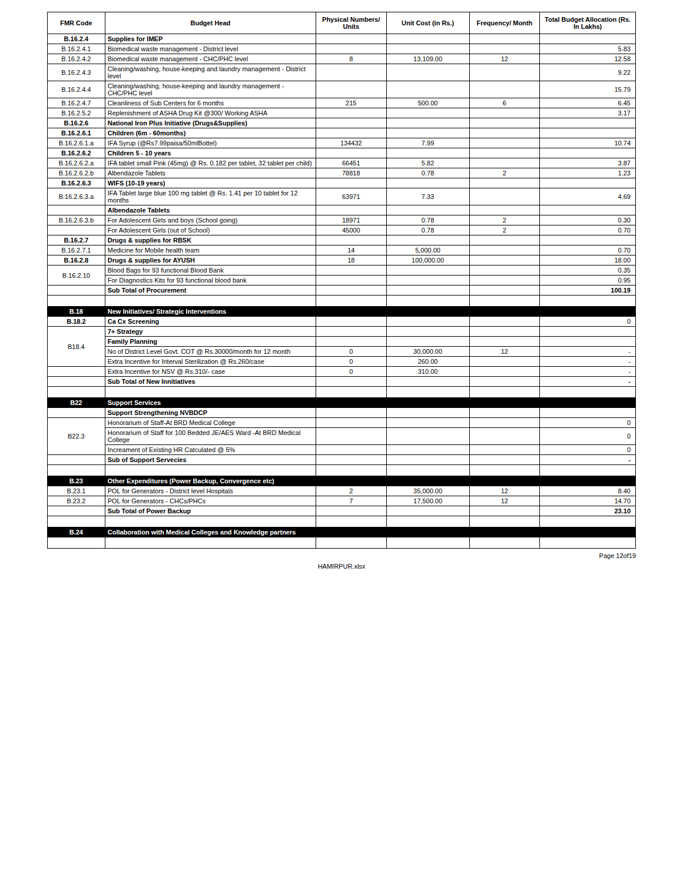| FMR Code | Budget Head | Physical Numbers/ Units | Unit Cost (in Rs.) | Frequency/ Month | Total Budget Allocation (Rs. In Lakhs) |
| --- | --- | --- | --- | --- | --- |
| B.16.2.4 | Supplies for IMEP | | | | |
| B.16.2.4.1 | Biomedical waste management - District level | | | | 5.83 |
| B.16.2.4.2 | Biomedical waste management - CHC/PHC level | 8 | 13,109.00 | 12 | 12.58 |
| B.16.2.4.3 | Cleaning/washing, house-keeping and laundry management - District level | | | | 9.22 |
| B.16.2.4.4 | Cleaning/washing, house-keeping and laundry management - CHC/PHC level | | | | 15.79 |
| B.16.2.4.7 | Cleanliness of Sub Centers for 6 months | 215 | 500.00 | 6 | 6.45 |
| B.16.2.5.2 | Replenishment of ASHA Drug Kit @300/ Working ASHA | | | | 3.17 |
| B.16.2.6 | National Iron Plus Initiative (Drugs&Supplies) | | | | |
| B.16.2.6.1 | Children (6m - 60months) | | | | |
| B.16.2.6.1.a | IFA Syrup (@Rs7.99paisa/50mlBottel) | 134432 | 7.99 | | 10.74 |
| B.16.2.6.2 | Children 5 - 10 years | | | | |
| B.16.2.6.2.a | IFA tablet small Pink (45mg) @ Rs. 0.182 per tablet, 32 tablet per child) | 66451 | 5.82 | | 3.87 |
| B.16.2.6.2.b | Albendazole Tablets | 78818 | 0.78 | 2 | 1.23 |
| B.16.2.6.3 | WIFS (10-19 years) | | | | |
| B.16.2.6.3.a | IFA Tablet large blue 100 mg tablet @ Rs. 1.41 per 10 tablet for 12 months | 63971 | 7.33 | | 4.69 |
| | Albendazole Tablets | | | | |
| B.16.2.6.3.b | For Adolescent Girls and boys (School going) | 18971 | 0.78 | 2 | 0.30 |
| | For Adolescent Girls (out of School) | 45000 | 0.78 | 2 | 0.70 |
| B.16.2.7 | Drugs & supplies for RBSK | | | | |
| B.16.2.7.1 | Medicine for Mobile health team | 14 | 5,000.00 | | 0.70 |
| B.16.2.8 | Drugs & supplies for AYUSH | 18 | 100,000.00 | | 18.00 |
| B.16.2.10 | Blood Bags for 93 functional Blood Bank | | | | 0.35 |
| For Diagnostics Kits for 93 functional blood bank | | | | 0.95 |
| | Sub Total of Procurement | | | | 100.19 |
| B.18 | New Initiatives/ Strategic Interventions | | | | |
| B.18.2 | Ca Cx Screening | | | | 0 |
| B18.4 | 7+ Strategy | | | | |
| Family Planning | | | | |
| No of District Level Govt. COT @ Rs.30000/month for 12 month | 0 | 30,000.00 | 12 | - |
| Extra Incentive for Interval Sterilization @ Rs.260/case | 0 | 260.00 | | - |
| | Extra Incentive for NSV @ Rs.310/- case | 0 | 310.00 | | - |
| | Sub Total of New Innitiatives | | | | - |
| B22 | Support Services | | | | |
| | Support Strengthening NVBDCP | | | | |
| B22.3 | Honorarium of Staff-At BRD Medical College | | | | 0 |
| Honorarium of Staff for 100 Bedded JE/AES Ward -At BRD Medical College | | | | 0 |
| Increament of Existing HR Catculated @ 5% | | | | 0 |
| | Sub of Support Servecies | | | | - |
| B.23 | Other Expenditures (Power Backup, Convergence etc) | | | | |
| B.23.1 | POL for Generators - District level Hospitals | 2 | 35,000.00 | 12 | 8.40 |
| B.23.2 | POL for Generators - CHCs/PHCs | 7 | 17,500.00 | 12 | 14.70 |
| | Sub Total of Power Backup | | | | 23.10 |
| B.24 | Collaboration with Medical Colleges and Knowledge partners | | | | |
Page 12of19
HAMIRPUR.xlsx